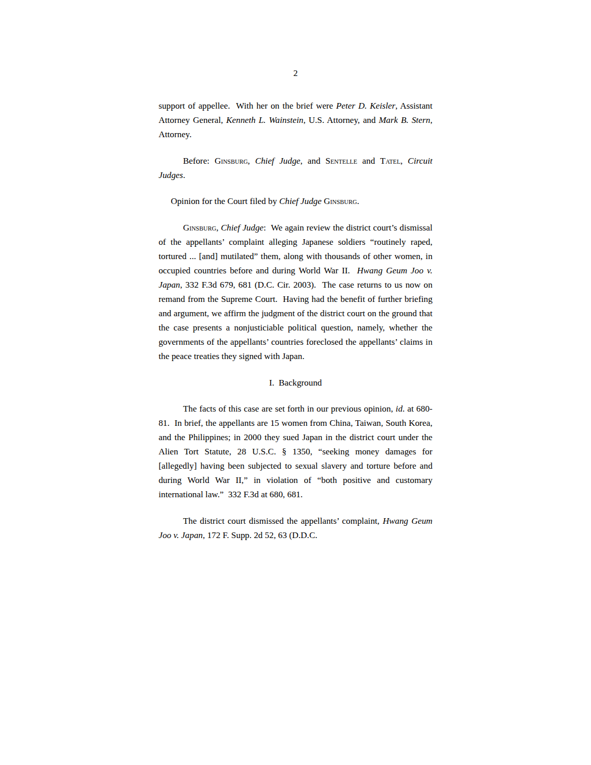2
support of appellee. With her on the brief were Peter D. Keisler, Assistant Attorney General, Kenneth L. Wainstein, U.S. Attorney, and Mark B. Stern, Attorney.
Before: Ginsburg, Chief Judge, and Sentelle and Tatel, Circuit Judges.
Opinion for the Court filed by Chief Judge Ginsburg.
Ginsburg, Chief Judge: We again review the district court’s dismissal of the appellants’ complaint alleging Japanese soldiers “routinely raped, tortured ... [and] mutilated” them, along with thousands of other women, in occupied countries before and during World War II. Hwang Geum Joo v. Japan, 332 F.3d 679, 681 (D.C. Cir. 2003). The case returns to us now on remand from the Supreme Court. Having had the benefit of further briefing and argument, we affirm the judgment of the district court on the ground that the case presents a nonjusticiable political question, namely, whether the governments of the appellants’ countries foreclosed the appellants’ claims in the peace treaties they signed with Japan.
I. Background
The facts of this case are set forth in our previous opinion, id. at 680-81. In brief, the appellants are 15 women from China, Taiwan, South Korea, and the Philippines; in 2000 they sued Japan in the district court under the Alien Tort Statute, 28 U.S.C. § 1350, “seeking money damages for [allegedly] having been subjected to sexual slavery and torture before and during World War II,” in violation of “both positive and customary international law.” 332 F.3d at 680, 681.
The district court dismissed the appellants’ complaint, Hwang Geum Joo v. Japan, 172 F. Supp. 2d 52, 63 (D.D.C.